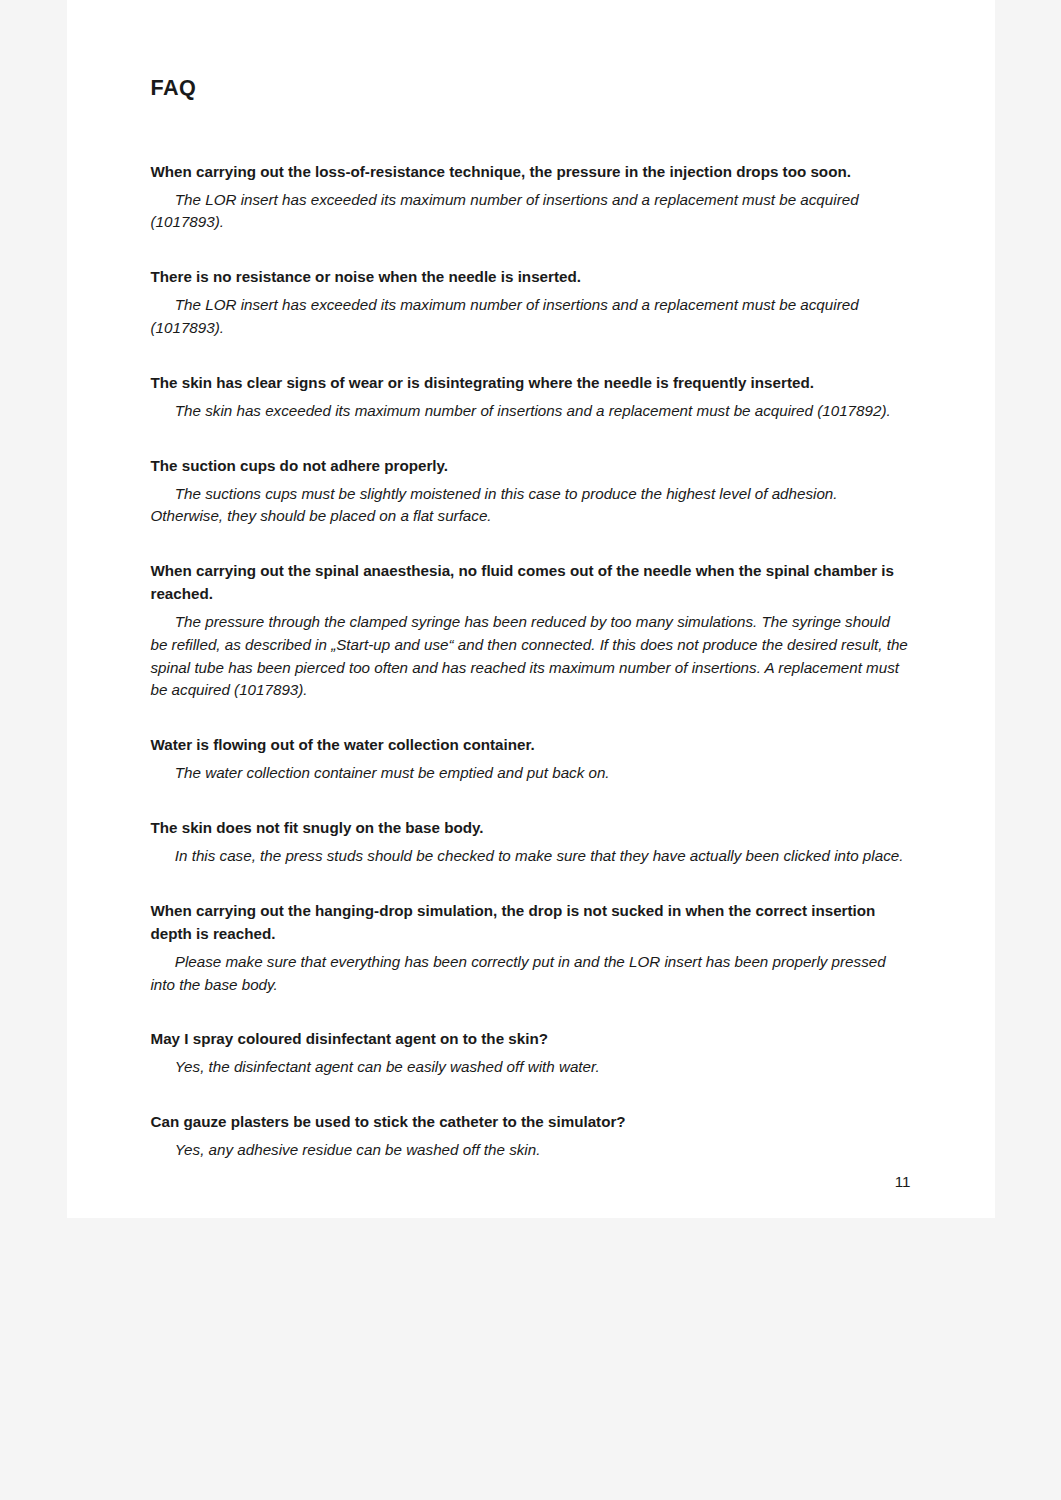FAQ
When carrying out the loss-of-resistance technique, the pressure in the injection drops too soon.
The LOR insert has exceeded its maximum number of insertions and a replacement must be acquired (1017893).
There is no resistance or noise when the needle is inserted.
The LOR insert has exceeded its maximum number of insertions and a replacement must be acquired (1017893).
The skin has clear signs of wear or is disintegrating where the needle is frequently inserted.
The skin has exceeded its maximum number of insertions and a replacement must be acquired (1017892).
The suction cups do not adhere properly.
The suctions cups must be slightly moistened in this case to produce the highest level of adhesion. Otherwise, they should be placed on a flat surface.
When carrying out the spinal anaesthesia, no fluid comes out of the needle when the spinal chamber is reached.
The pressure through the clamped syringe has been reduced by too many simulations. The syringe should be refilled, as described in „Start-up and use“ and then connected. If this does not produce the desired result, the spinal tube has been pierced too often and has reached its maximum number of insertions. A replacement must be acquired (1017893).
Water is flowing out of the water collection container.
The water collection container must be emptied and put back on.
The skin does not fit snugly on the base body.
In this case, the press studs should be checked to make sure that they have actually been clicked into place.
When carrying out the hanging-drop simulation, the drop is not sucked in when the correct insertion depth is reached.
Please make sure that everything has been correctly put in and the LOR insert has been properly pressed into the base body.
May I spray coloured disinfectant agent on to the skin?
Yes, the disinfectant agent can be easily washed off with water.
Can gauze plasters be used to stick the catheter to the simulator?
Yes, any adhesive residue can be washed off the skin.
11